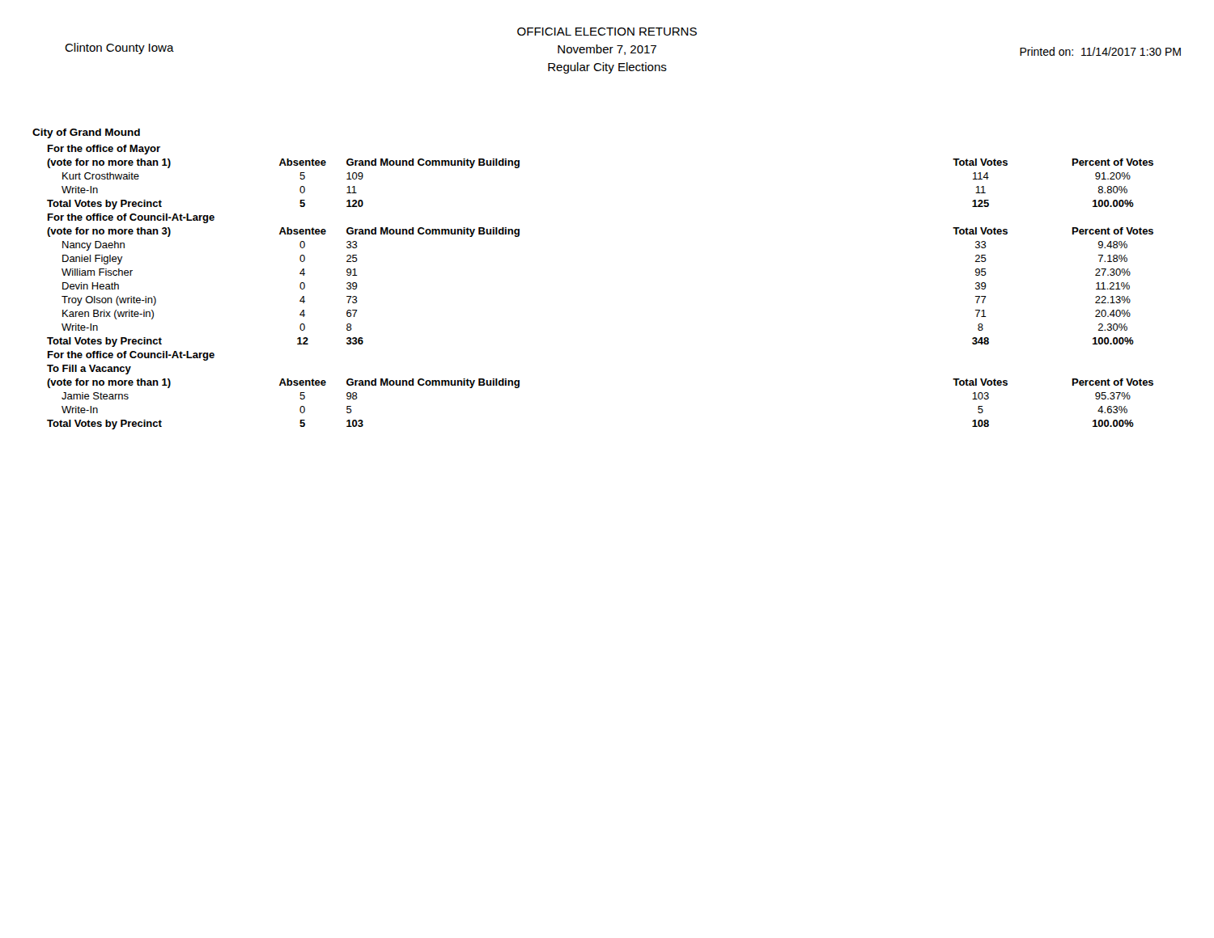Clinton County Iowa
OFFICIAL ELECTION RETURNS
November 7, 2017
Regular City Elections
Printed on: 11/14/2017 1:30 PM
City of Grand Mound
| For the office of Mayor | Absentee | Grand Mound Community Building | | Total Votes | Percent of Votes |
| (vote for no more than 1) |
| Kurt Crosthwaite | 5 | 109 | | 114 | 91.20% |
| Write-In | 0 | 11 | | 11 | 8.80% |
| Total Votes by Precinct | 5 | 120 | | 125 | 100.00% |
| For the office of Council-At-Large | Absentee | Grand Mound Community Building | | Total Votes | Percent of Votes |
| (vote for no more than 3) |
| Nancy Daehn | 0 | 33 | | 33 | 9.48% |
| Daniel Figley | 0 | 25 | | 25 | 7.18% |
| William Fischer | 4 | 91 | | 95 | 27.30% |
| Devin Heath | 0 | 39 | | 39 | 11.21% |
| Troy Olson (write-in) | 4 | 73 | | 77 | 22.13% |
| Karen Brix (write-in) | 4 | 67 | | 71 | 20.40% |
| Write-In | 0 | 8 | | 8 | 2.30% |
| Total Votes by Precinct | 12 | 336 | | 348 | 100.00% |
| For the office of Council-At-Large | | | | | |
| To Fill a Vacancy | Absentee | Grand Mound Community Building | | Total Votes | Percent of Votes |
| (vote for no more than 1) |
| Jamie Stearns | 5 | 98 | | 103 | 95.37% |
| Write-In | 0 | 5 | | 5 | 4.63% |
| Total Votes by Precinct | 5 | 103 | | 108 | 100.00% |